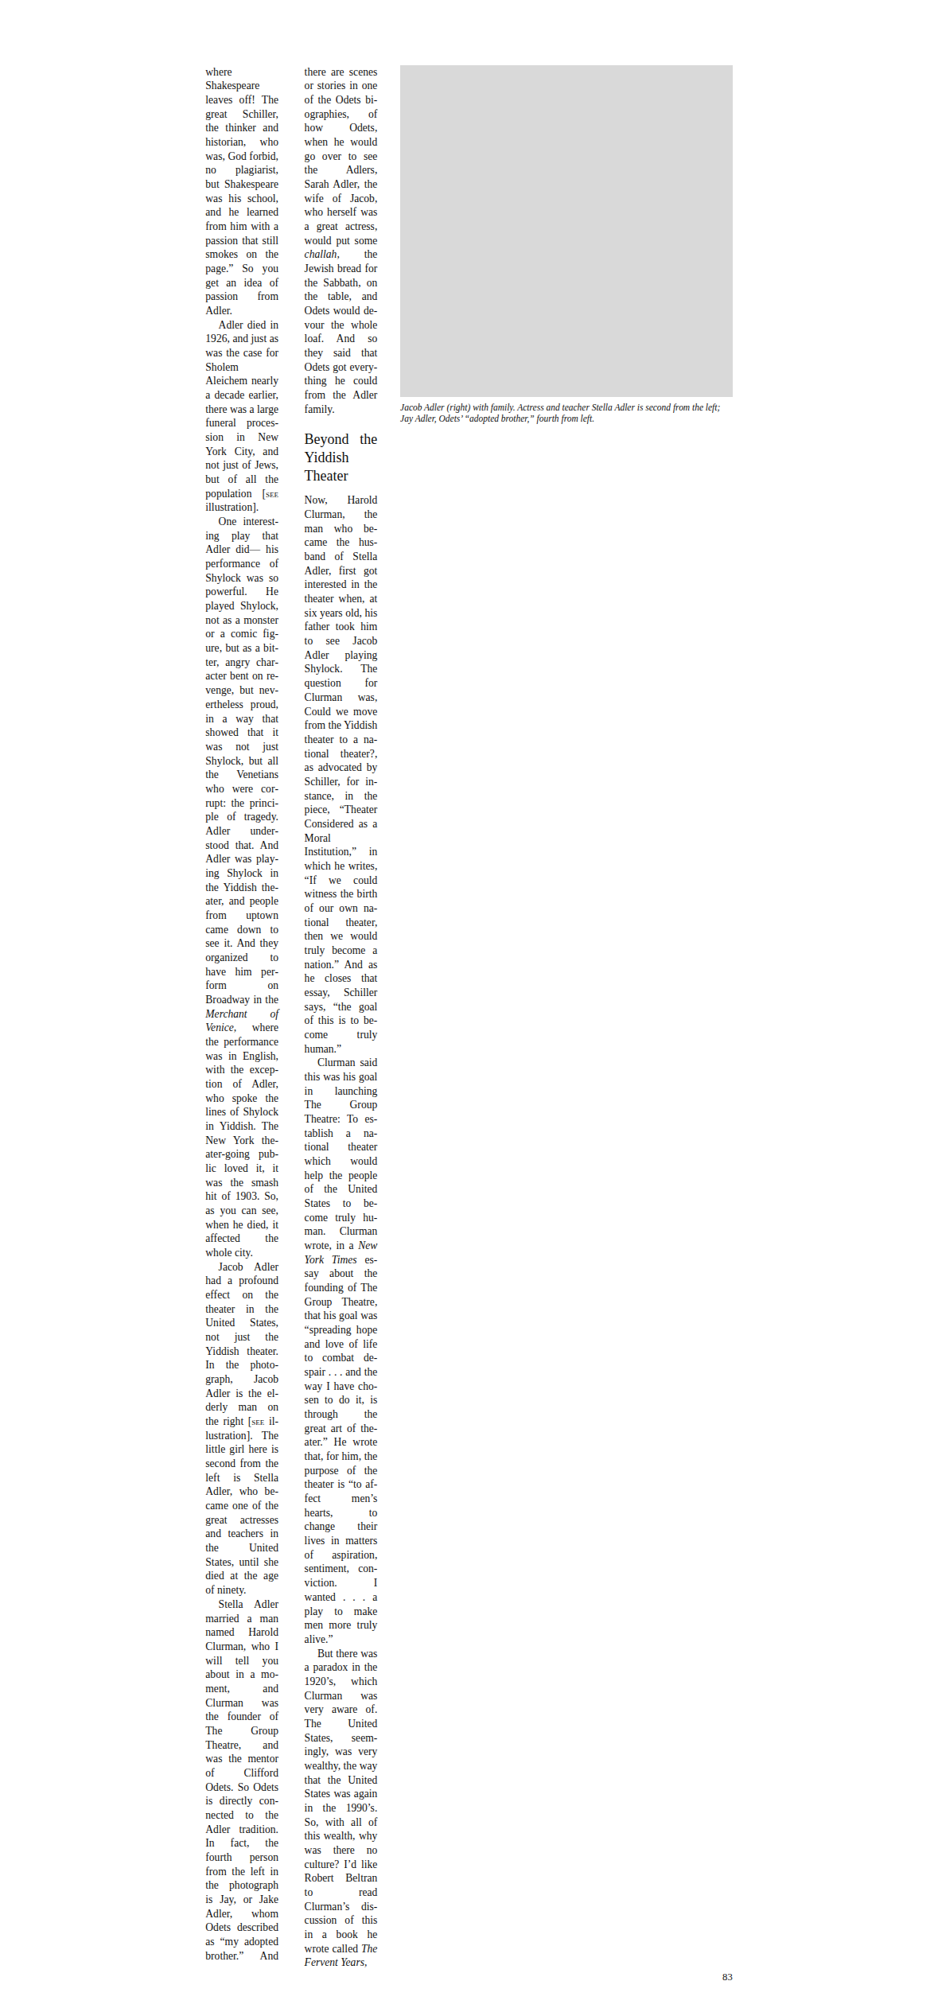Jacob Adler (right) with family. Actress and teacher Stella Adler is second from the left; Jay Adler, Odets’ “adopted brother,” fourth from left.
where Shakespeare leaves off! The great Schiller, the thinker and historian, who was, God forbid, no plagiarist, but Shakespeare was his school, and he learned from him with a passion that still smokes on the page.” So you get an idea of passion from Adler.
Adler died in 1926, and just as was the case for Sholem Aleichem nearly a decade earlier, there was a large funeral procession in New York City, and not just of Jews, but of all the population [see illustration].
One interesting play that Adler did— his performance of Shylock was so powerful. He played Shylock, not as a monster or a comic figure, but as a bitter, angry character bent on revenge, but nevertheless proud, in a way that showed that it was not just Shylock, but all the Venetians who were corrupt: the principle of tragedy. Adler understood that. And Adler was playing Shylock in the Yiddish theater, and people from uptown came down to see it. And they organized to have him perform on Broadway in the Merchant of Venice, where the performance was in English, with the exception of Adler, who spoke the lines of Shylock in Yiddish. The New York theater-going public loved it, it was the smash hit of 1903. So, as you can see, when he died, it affected the whole city.
Jacob Adler had a profound effect on the theater in the United States, not just the Yiddish theater. In the photograph, Jacob Adler is the elderly man on the right [see illustration]. The little girl here is second from the left is Stella Adler, who became one of the great actresses and teachers in the United States, until she died at the age of ninety.
Stella Adler married a man named Harold Clurman, who I will tell you about in a moment, and Clurman was the founder of The Group Theatre, and was the mentor of Clifford Odets. So Odets is directly connected to the Adler tradition. In fact, the fourth person from the left in the photograph is Jay, or Jake Adler, whom Odets described as “my adopted brother.” And there are scenes or stories in one of the Odets biographies, of how Odets, when he would go over to see the Adlers, Sarah Adler, the wife of Jacob, who herself was a great actress, would put some challah, the Jewish bread for the Sabbath, on the table, and Odets would devour the whole loaf. And so they said that Odets got everything he could from the Adler family.
Beyond the Yiddish Theater
Now, Harold Clurman, the man who became the husband of Stella Adler, first got interested in the theater when, at six years old, his father took him to see Jacob Adler playing Shylock. The question for Clurman was, Could we move from the Yiddish theater to a national theater?, as advocated by Schiller, for instance, in the piece, “Theater Considered as a Moral Institution,” in which he writes, “If we could witness the birth of our own national theater, then we would truly become a nation.” And as he closes that essay, Schiller says, “the goal of this is to become truly human.”
Clurman said this was his goal in launching The Group Theatre: To establish a national theater which would help the people of the United States to become truly human. Clurman wrote, in a New York Times essay about the founding of The Group Theatre, that his goal was “spreading hope and love of life to combat despair . . . and the way I have chosen to do it, is through the great art of theater.” He wrote that, for him, the purpose of the theater is “to affect men’s hearts, to change their lives in matters of aspiration, sentiment, conviction. I wanted . . . a play to make men more truly alive.”
But there was a paradox in the 1920’s, which Clurman was very aware of. The United States, seemingly, was very wealthy, the way that the United States was again in the 1990’s. So, with all of this wealth, why was there no culture? I’d like Robert Beltran to read Clurman’s discussion of this in a book he wrote called The Fervent Years,
83